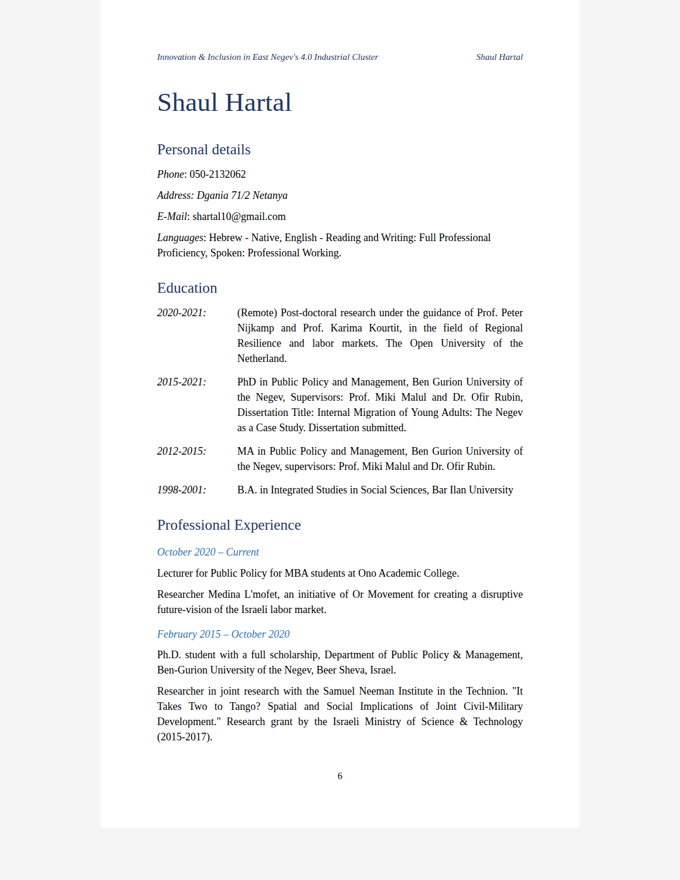Innovation & Inclusion in East Negev's 4.0 Industrial Cluster Shaul Hartal
Shaul Hartal
Personal details
Phone: 050-2132062
Address: Dgania 71/2 Netanya
E-Mail: shartal10@gmail.com
Languages: Hebrew - Native, English - Reading and Writing: Full Professional Proficiency, Spoken: Professional Working.
Education
2020-2021:
(Remote) Post-doctoral research under the guidance of Prof. Peter Nijkamp and Prof. Karima Kourtit, in the field of Regional Resilience and labor markets. The Open University of the Netherland.
2015-2021:
PhD in Public Policy and Management, Ben Gurion University of the Negev, Supervisors: Prof. Miki Malul and Dr. Ofir Rubin, Dissertation Title: Internal Migration of Young Adults: The Negev as a Case Study. Dissertation submitted.
2012-2015:
MA in Public Policy and Management, Ben Gurion University of the Negev, supervisors: Prof. Miki Malul and Dr. Ofir Rubin.
1998-2001:
B.A. in Integrated Studies in Social Sciences, Bar Ilan University
Professional Experience
October 2020 – Current
Lecturer for Public Policy for MBA students at Ono Academic College.
Researcher Medina L'mofet, an initiative of Or Movement for creating a disruptive future-vision of the Israeli labor market.
February 2015 – October 2020
Ph.D. student with a full scholarship, Department of Public Policy & Management, Ben-Gurion University of the Negev, Beer Sheva, Israel.
Researcher in joint research with the Samuel Neeman Institute in the Technion. "It Takes Two to Tango? Spatial and Social Implications of Joint Civil-Military Development." Research grant by the Israeli Ministry of Science & Technology (2015-2017).
6